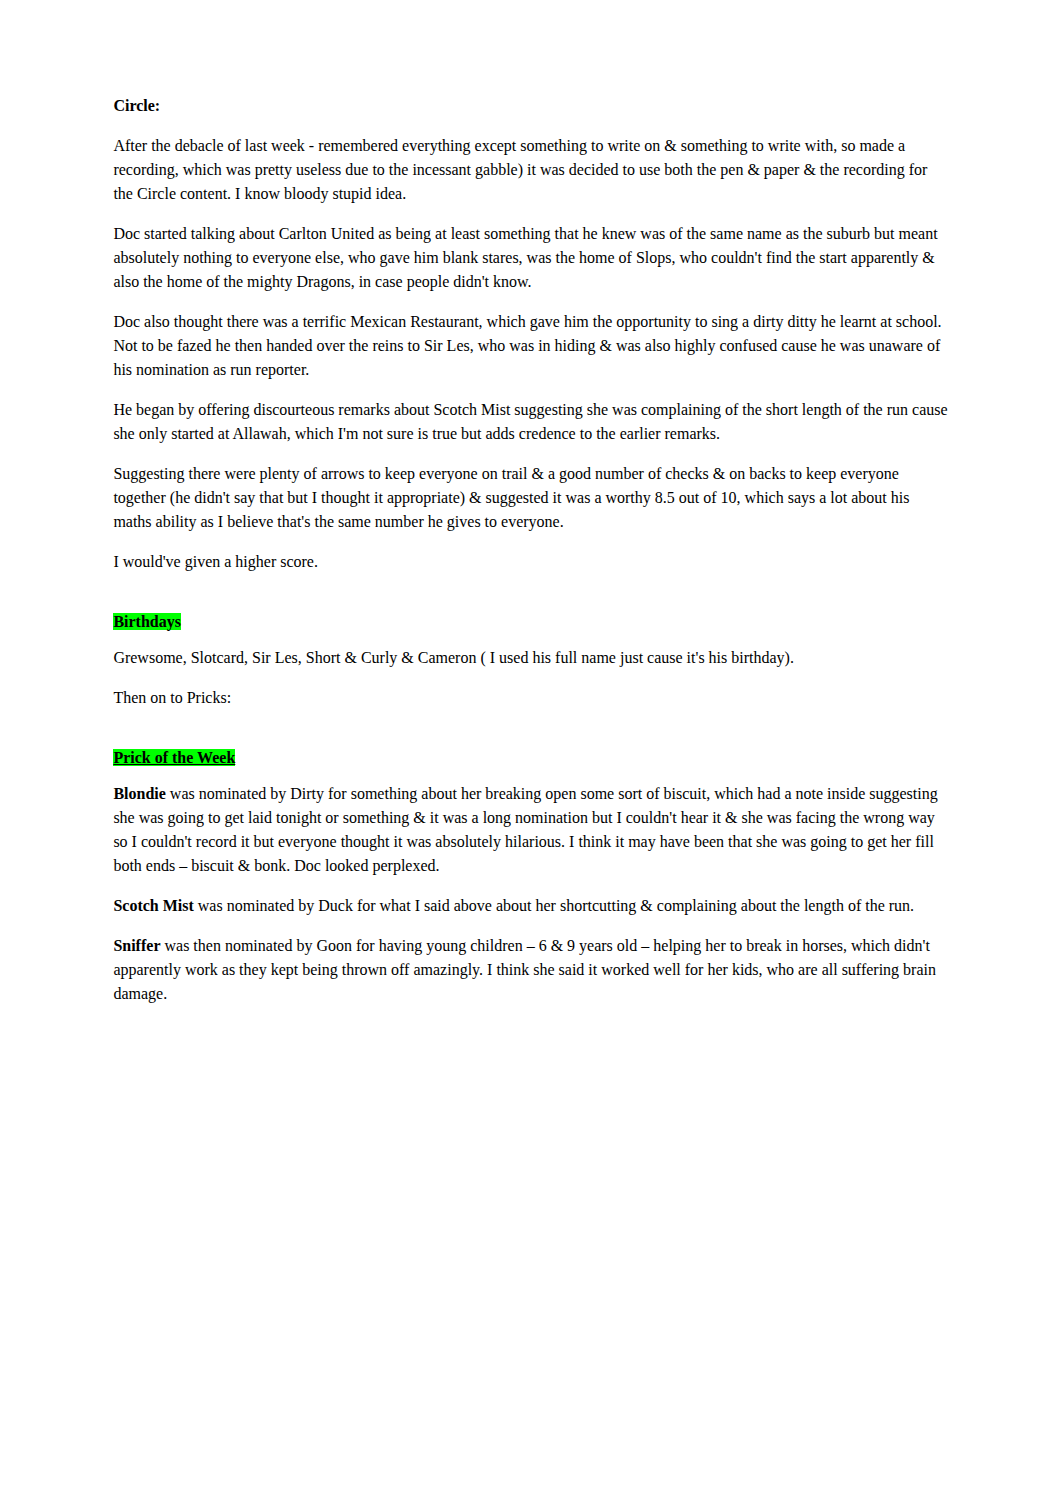Circle:
After the debacle of last week - remembered everything except something to write on & something to write with, so made a recording, which was pretty useless due to the incessant gabble) it was decided to use both the pen & paper & the recording for the Circle content. I know bloody stupid idea.
Doc started talking about Carlton United as being at least something that he knew was of the same name as the suburb but meant absolutely nothing to everyone else, who gave him blank stares, was the home of Slops, who couldn't find the start apparently & also the home of the mighty Dragons, in case people didn't know.
Doc also thought there was a terrific Mexican Restaurant, which gave him the opportunity to sing a dirty ditty he learnt at school. Not to be fazed he then handed over the reins to Sir Les, who was in hiding & was also highly confused cause he was unaware of his nomination as run reporter.
He began by offering discourteous remarks about Scotch Mist suggesting she was complaining of the short length of the run cause she only started at Allawah, which I'm not sure is true but adds credence to the earlier remarks.
Suggesting there were plenty of arrows to keep everyone on trail & a good number of checks & on backs to keep everyone together (he didn't say that but I thought it appropriate) & suggested it was a worthy 8.5 out of 10, which says a lot about his maths ability as I believe that's the same number he gives to everyone.
I would've given a higher score.
Birthdays
Grewsome, Slotcard, Sir Les, Short & Curly & Cameron ( I used his full name just cause it's his birthday).
Then on to Pricks:
Prick of the Week
Blondie was nominated by Dirty for something about her breaking open some sort of biscuit, which had a note inside suggesting she was going to get laid tonight or something & it was a long nomination but I couldn't hear it & she was facing the wrong way so I couldn't record it but everyone thought it was absolutely hilarious. I think it may have been that she was going to get her fill both ends – biscuit & bonk. Doc looked perplexed.
Scotch Mist was nominated by Duck for what I said above about her shortcutting & complaining about the length of the run.
Sniffer was then nominated by Goon for having young children – 6 & 9 years old – helping her to break in horses, which didn't apparently work as they kept being thrown off amazingly. I think she said it worked well for her kids, who are all suffering brain damage.